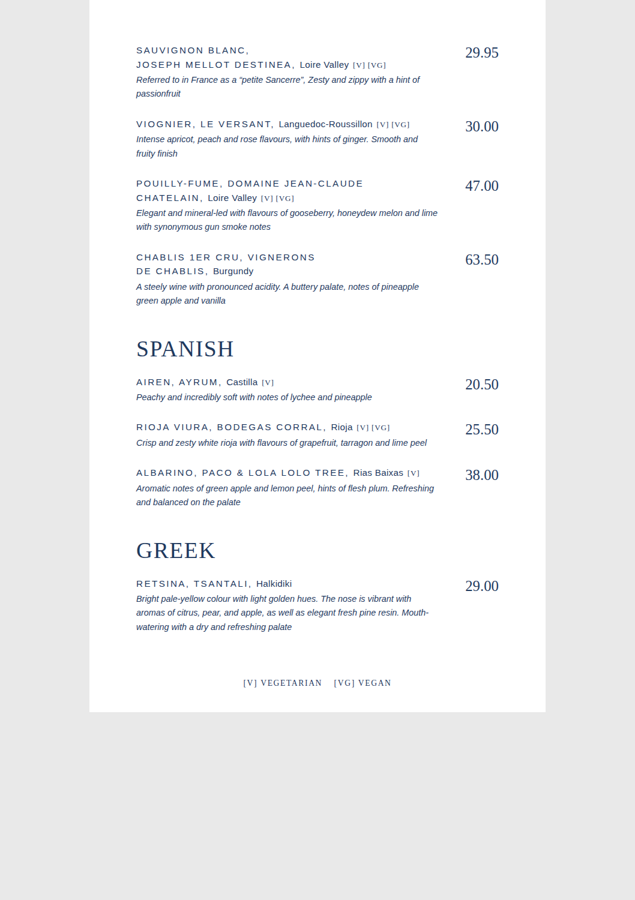Sauvignon Blanc,
Joseph Mellot Destinea, Loire Valley [V] [VG]
Referred to in France as a “petite Sancerre”, Zesty and zippy with a hint of passionfruit
29.95
Viognier, Le Versant, Languedoc-Roussillon [V] [VG]
Intense apricot, peach and rose flavours, with hints of ginger. Smooth and fruity finish
30.00
Pouilly-Fume, Domaine Jean-Claude
Chatelain, Loire Valley [V] [VG]
Elegant and mineral-led with flavours of gooseberry, honeydew melon and lime with synonymous gun smoke notes
47.00
Chablis 1er Cru, Vignerons
De Chablis, Burgundy
A steely wine with pronounced acidity. A buttery palate, notes of pineapple green apple and vanilla
63.50
Spanish
Airen, Ayrum, Castilla [V]
Peachy and incredibly soft with notes of lychee and pineapple
20.50
Rioja Viura, Bodegas Corral, Rioja [V] [VG]
Crisp and zesty white rioja with flavours of grapefruit, tarragon and lime peel
25.50
Albarino, Paco & Lola Lolo Tree, Rias Baixas [V]
Aromatic notes of green apple and lemon peel, hints of flesh plum. Refreshing and balanced on the palate
38.00
Greek
Retsina, Tsantali, Halkidiki
Bright pale-yellow colour with light golden hues. The nose is vibrant with aromas of citrus, pear, and apple, as well as elegant fresh pine resin. Mouth-watering with a dry and refreshing palate
29.00
[V] Vegetarian [VG] Vegan